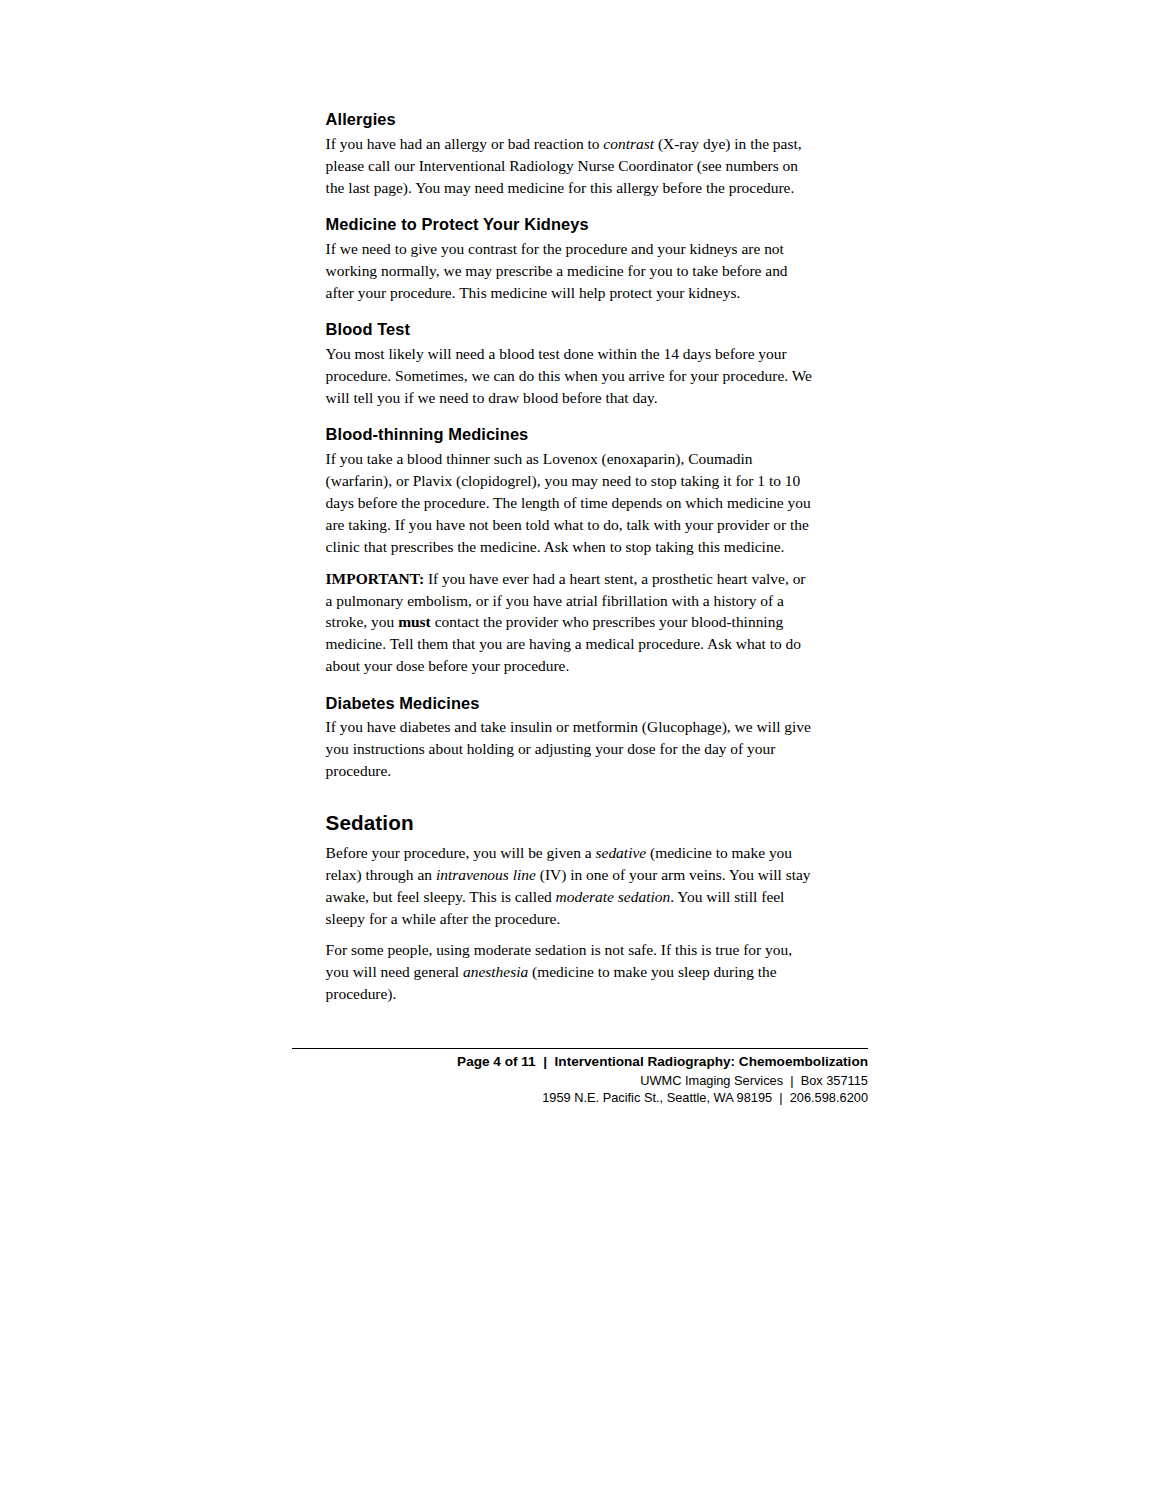Allergies
If you have had an allergy or bad reaction to contrast (X-ray dye) in the past, please call our Interventional Radiology Nurse Coordinator (see numbers on the last page). You may need medicine for this allergy before the procedure.
Medicine to Protect Your Kidneys
If we need to give you contrast for the procedure and your kidneys are not working normally, we may prescribe a medicine for you to take before and after your procedure. This medicine will help protect your kidneys.
Blood Test
You most likely will need a blood test done within the 14 days before your procedure. Sometimes, we can do this when you arrive for your procedure. We will tell you if we need to draw blood before that day.
Blood-thinning Medicines
If you take a blood thinner such as Lovenox (enoxaparin), Coumadin (warfarin), or Plavix (clopidogrel), you may need to stop taking it for 1 to 10 days before the procedure. The length of time depends on which medicine you are taking. If you have not been told what to do, talk with your provider or the clinic that prescribes the medicine. Ask when to stop taking this medicine.
IMPORTANT: If you have ever had a heart stent, a prosthetic heart valve, or a pulmonary embolism, or if you have atrial fibrillation with a history of a stroke, you must contact the provider who prescribes your blood-thinning medicine. Tell them that you are having a medical procedure. Ask what to do about your dose before your procedure.
Diabetes Medicines
If you have diabetes and take insulin or metformin (Glucophage), we will give you instructions about holding or adjusting your dose for the day of your procedure.
Sedation
Before your procedure, you will be given a sedative (medicine to make you relax) through an intravenous line (IV) in one of your arm veins. You will stay awake, but feel sleepy. This is called moderate sedation. You will still feel sleepy for a while after the procedure.
For some people, using moderate sedation is not safe. If this is true for you, you will need general anesthesia (medicine to make you sleep during the procedure).
Page 4 of 11 | Interventional Radiography: Chemoembolization
UWMC Imaging Services | Box 357115
1959 N.E. Pacific St., Seattle, WA 98195 | 206.598.6200